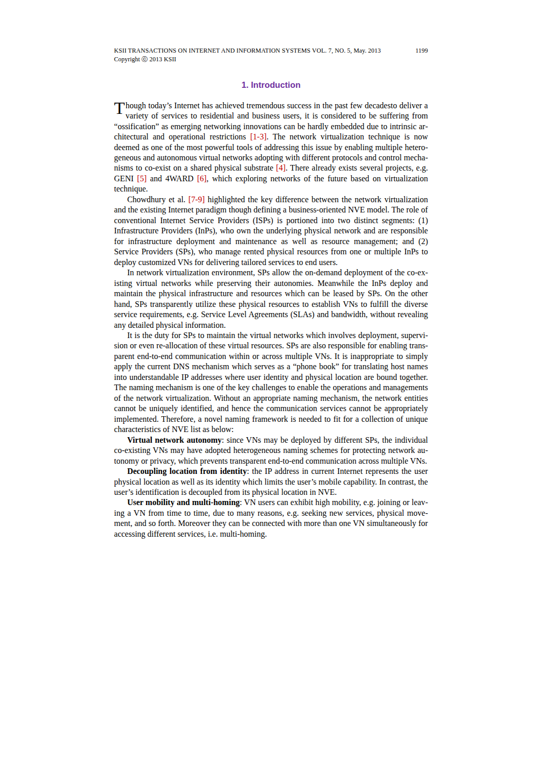KSII TRANSACTIONS ON INTERNET AND INFORMATION SYSTEMS VOL. 7, NO. 5, May. 2013 1199
Copyright ⓒ 2013 KSII
1. Introduction
Though today’s Internet has achieved tremendous success in the past few decadesto deliver a variety of services to residential and business users, it is considered to be suffering from “ossification” as emerging networking innovations can be hardly embedded due to intrinsic architectural and operational restrictions [1-3]. The network virtualization technique is now deemed as one of the most powerful tools of addressing this issue by enabling multiple heterogeneous and autonomous virtual networks adopting with different protocols and control mechanisms to co-exist on a shared physical substrate [4]. There already exists several projects, e.g. GENI [5] and 4WARD [6], which exploring networks of the future based on virtualization technique.
Chowdhury et al. [7-9] highlighted the key difference between the network virtualization and the existing Internet paradigm though defining a business-oriented NVE model. The role of conventional Internet Service Providers (ISPs) is portioned into two distinct segments: (1) Infrastructure Providers (InPs), who own the underlying physical network and are responsible for infrastructure deployment and maintenance as well as resource management; and (2) Service Providers (SPs), who manage rented physical resources from one or multiple InPs to deploy customized VNs for delivering tailored services to end users.
In network virtualization environment, SPs allow the on-demand deployment of the co-existing virtual networks while preserving their autonomies. Meanwhile the InPs deploy and maintain the physical infrastructure and resources which can be leased by SPs. On the other hand, SPs transparently utilize these physical resources to establish VNs to fulfill the diverse service requirements, e.g. Service Level Agreements (SLAs) and bandwidth, without revealing any detailed physical information.
It is the duty for SPs to maintain the virtual networks which involves deployment, supervision or even re-allocation of these virtual resources. SPs are also responsible for enabling transparent end-to-end communication within or across multiple VNs. It is inappropriate to simply apply the current DNS mechanism which serves as a “phone book” for translating host names into understandable IP addresses where user identity and physical location are bound together. The naming mechanism is one of the key challenges to enable the operations and managements of the network virtualization. Without an appropriate naming mechanism, the network entities cannot be uniquely identified, and hence the communication services cannot be appropriately implemented. Therefore, a novel naming framework is needed to fit for a collection of unique characteristics of NVE list as below:
Virtual network autonomy: since VNs may be deployed by different SPs, the individual co-existing VNs may have adopted heterogeneous naming schemes for protecting network autonomy or privacy, which prevents transparent end-to-end communication across multiple VNs.
Decoupling location from identity: the IP address in current Internet represents the user physical location as well as its identity which limits the user’s mobile capability. In contrast, the user’s identification is decoupled from its physical location in NVE.
User mobility and multi-homing: VN users can exhibit high mobility, e.g. joining or leaving a VN from time to time, due to many reasons, e.g. seeking new services, physical movement, and so forth. Moreover they can be connected with more than one VN simultaneously for accessing different services, i.e. multi-homing.